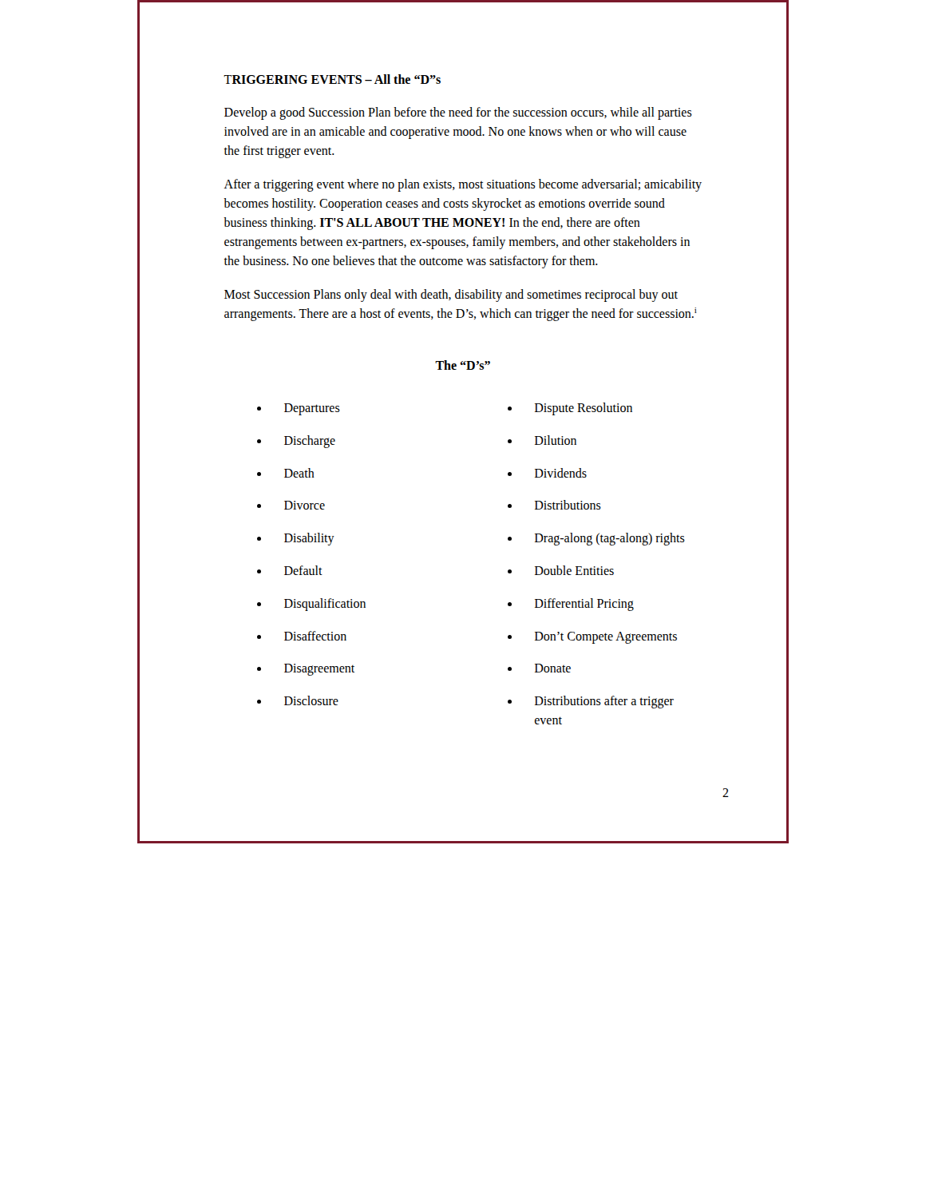TRIGGERING EVENTS – All the “D”s
Develop a good Succession Plan before the need for the succession occurs, while all parties involved are in an amicable and cooperative mood. No one knows when or who will cause the first trigger event.
After a triggering event where no plan exists, most situations become adversarial; amicability becomes hostility. Cooperation ceases and costs skyrocket as emotions override sound business thinking. IT'S ALL ABOUT THE MONEY! In the end, there are often estrangements between ex-partners, ex-spouses, family members, and other stakeholders in the business. No one believes that the outcome was satisfactory for them.
Most Succession Plans only deal with death, disability and sometimes reciprocal buy out arrangements. There are a host of events, the D’s, which can trigger the need for succession.i
The “D’s”
Departures
Discharge
Death
Divorce
Disability
Default
Disqualification
Disaffection
Disagreement
Disclosure
Dispute Resolution
Dilution
Dividends
Distributions
Drag-along (tag-along) rights
Double Entities
Differential Pricing
Don’t Compete Agreements
Donate
Distributions after a trigger event
2